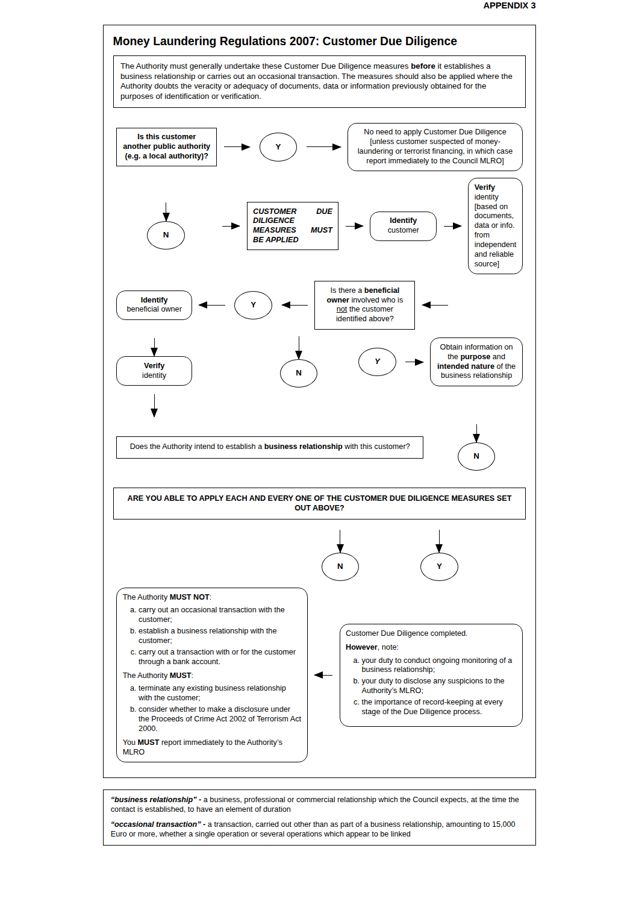APPENDIX 3
Money Laundering Regulations 2007: Customer Due Diligence
The Authority must generally undertake these Customer Due Diligence measures before it establishes a business relationship or carries out an occasional transaction. The measures should also be applied where the Authority doubts the veracity or adequacy of documents, data or information previously obtained for the purposes of identification or verification.
| Is this customer another public authority (e.g. a local authority)? | | Y | | No need to apply Customer Due Diligence [unless customer suspected of money-laundering or terrorist financing, in which case report immediately to the Council MLRO] |
| N | | CUSTOMER DUE DILIGENCE MEASURES MUST BE APPLIED | | Identify customer | | Verify identity [based on documents, data or info. from independent and reliable source] |
| Identify beneficial owner | | Y | | Is there a beneficial owner involved who is not the customer identified above? | | |
| Verify identity | | N | | Y | | Obtain information on the purpose and intended nature of the business relationship |
| Does the Authority intend to establish a business relationship with this customer? | N |
ARE YOU ABLE TO APPLY EACH AND EVERY ONE OF THE CUSTOMER DUE DILIGENCE MEASURES SET OUT ABOVE?
| | N | | Y | |
| The Authority MUST NOT : carry out an occasional transaction with the customer; establish a business relationship with the customer; carry out a transaction with or for the customer through a bank account. The Authority MUST : terminate any existing business relationship with the customer; consider whether to make a disclosure under the Proceeds of Crime Act 2002 of Terrorism Act 2000. You MUST report immediately to the Authority’s MLRO | | Customer Due Diligence completed. However , note: your duty to conduct ongoing monitoring of a business relationship; your duty to disclose any suspicions to the Authority’s MLRO; the importance of record-keeping at every stage of the Due Diligence process. |
“business relationship” - a business, professional or commercial relationship which the Council expects, at the time the contact is established, to have an element of duration
“occasional transaction” - a transaction, carried out other than as part of a business relationship, amounting to 15,000 Euro or more, whether a single operation or several operations which appear to be linked